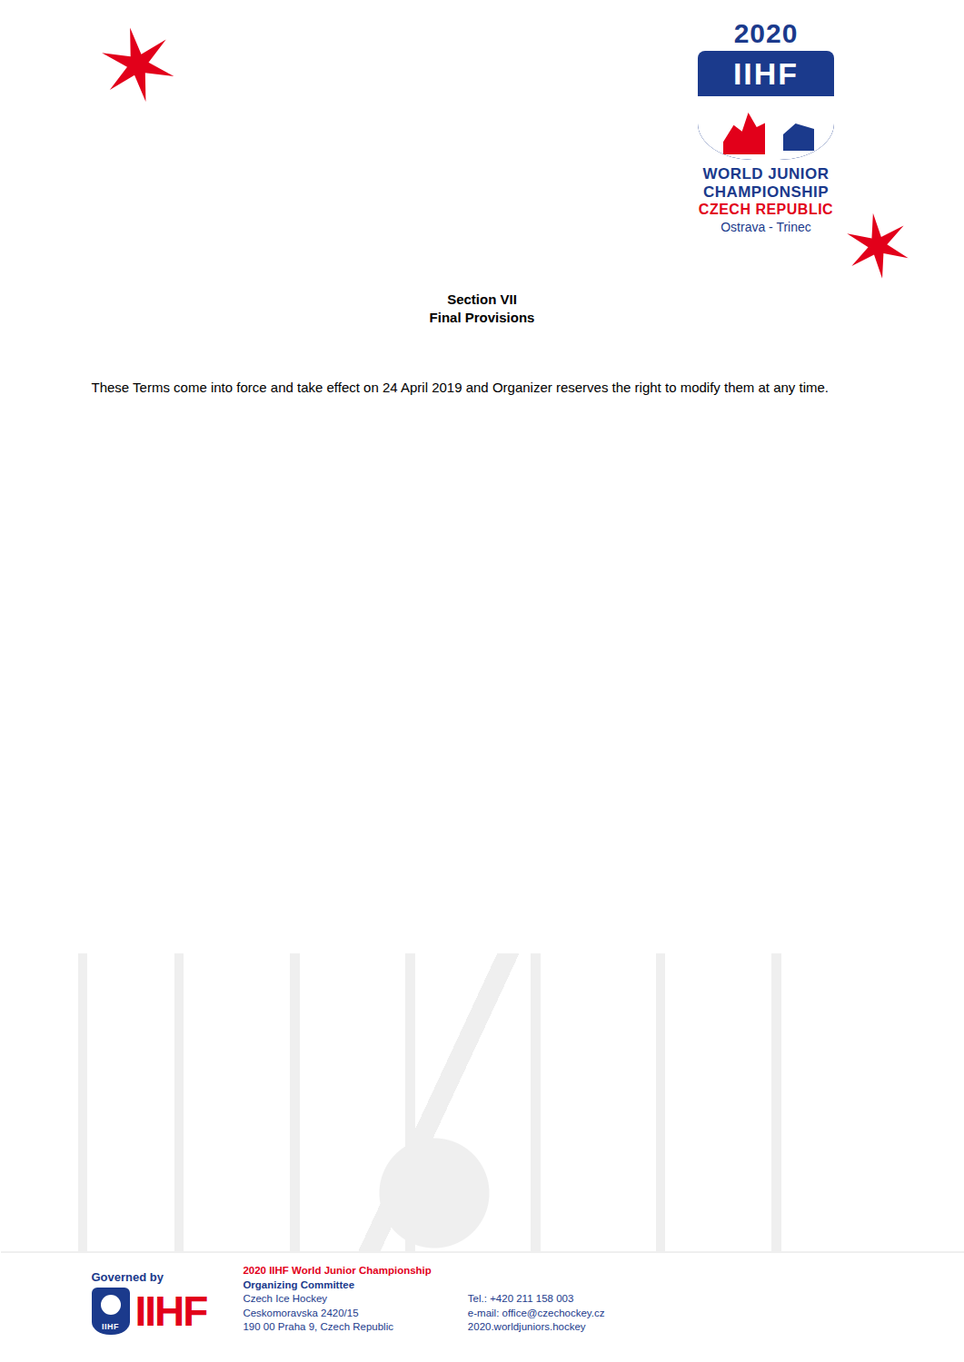✶
✶
✶
2020
IIHF
WORLD JUNIOR
CHAMPIONSHIP
CZECH REPUBLIC
Ostrava - Trinec
Section VII Final Provisions
These Terms come into force and take effect on 24 April 2019 and Organizer reserves the right to modify them at any time.
Governed by
IIHF
2020 IIHF World Junior Championship
Organizing Committee
Czech Ice Hockey
Ceskomoravska 2420/15
190 00 Praha 9, Czech Republic
Tel.: +420 211 158 003
e-mail: office@czechockey.cz
2020.worldjuniors.hockey